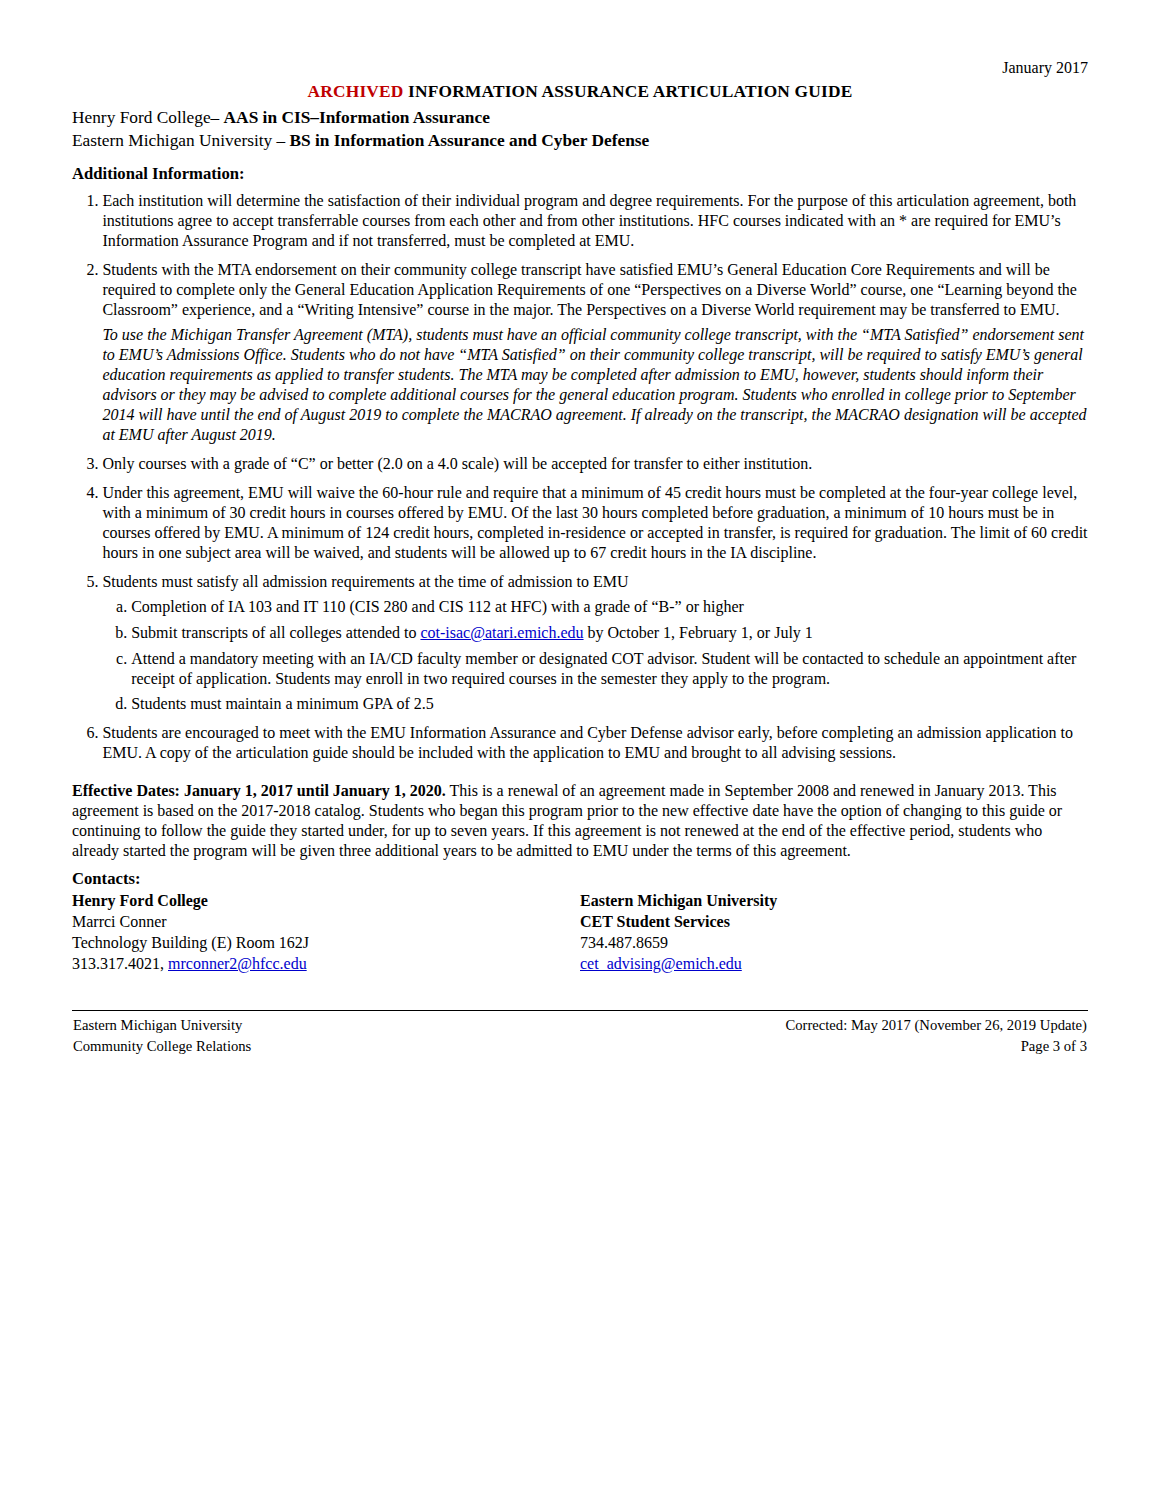January 2017
ARCHIVED INFORMATION ASSURANCE ARTICULATION GUIDE
Henry Ford College– AAS in CIS–Information Assurance
Eastern Michigan University – BS in Information Assurance and Cyber Defense
Additional Information:
Each institution will determine the satisfaction of their individual program and degree requirements. For the purpose of this articulation agreement, both institutions agree to accept transferrable courses from each other and from other institutions. HFC courses indicated with an * are required for EMU’s Information Assurance Program and if not transferred, must be completed at EMU.
Students with the MTA endorsement on their community college transcript have satisfied EMU’s General Education Core Requirements and will be required to complete only the General Education Application Requirements of one “Perspectives on a Diverse World” course, one “Learning beyond the Classroom” experience, and a “Writing Intensive” course in the major. The Perspectives on a Diverse World requirement may be transferred to EMU. To use the Michigan Transfer Agreement (MTA), students must have an official community college transcript, with the “MTA Satisfied” endorsement sent to EMU’s Admissions Office. Students who do not have “MTA Satisfied” on their community college transcript, will be required to satisfy EMU’s general education requirements as applied to transfer students. The MTA may be completed after admission to EMU, however, students should inform their advisors or they may be advised to complete additional courses for the general education program. Students who enrolled in college prior to September 2014 will have until the end of August 2019 to complete the MACRAO agreement. If already on the transcript, the MACRAO designation will be accepted at EMU after August 2019.
Only courses with a grade of “C” or better (2.0 on a 4.0 scale) will be accepted for transfer to either institution.
Under this agreement, EMU will waive the 60-hour rule and require that a minimum of 45 credit hours must be completed at the four-year college level, with a minimum of 30 credit hours in courses offered by EMU. Of the last 30 hours completed before graduation, a minimum of 10 hours must be in courses offered by EMU. A minimum of 124 credit hours, completed in-residence or accepted in transfer, is required for graduation. The limit of 60 credit hours in one subject area will be waived, and students will be allowed up to 67 credit hours in the IA discipline.
Students must satisfy all admission requirements at the time of admission to EMU
Completion of IA 103 and IT 110 (CIS 280 and CIS 112 at HFC) with a grade of “B-” or higher
Submit transcripts of all colleges attended to cot-isac@atari.emich.edu by October 1, February 1, or July 1
Attend a mandatory meeting with an IA/CD faculty member or designated COT advisor. Student will be contacted to schedule an appointment after receipt of application. Students may enroll in two required courses in the semester they apply to the program.
Students must maintain a minimum GPA of 2.5
Students are encouraged to meet with the EMU Information Assurance and Cyber Defense advisor early, before completing an admission application to EMU. A copy of the articulation guide should be included with the application to EMU and brought to all advising sessions.
Effective Dates: January 1, 2017 until January 1, 2020. This is a renewal of an agreement made in September 2008 and renewed in January 2013. This agreement is based on the 2017-2018 catalog. Students who began this program prior to the new effective date have the option of changing to this guide or continuing to follow the guide they started under, for up to seven years. If this agreement is not renewed at the end of the effective period, students who already started the program will be given three additional years to be admitted to EMU under the terms of this agreement.
Contacts:
| Henry Ford College | Eastern Michigan University |
| Marrci Conner | CET Student Services |
| Technology Building (E) Room 162J | 734.487.8659 |
| 313.317.4021, mrconner2@hfcc.edu | cet_advising@emich.edu |
| Eastern Michigan University | Corrected: May 2017 (November 26, 2019 Update) |
| Community College Relations | Page 3 of 3 |